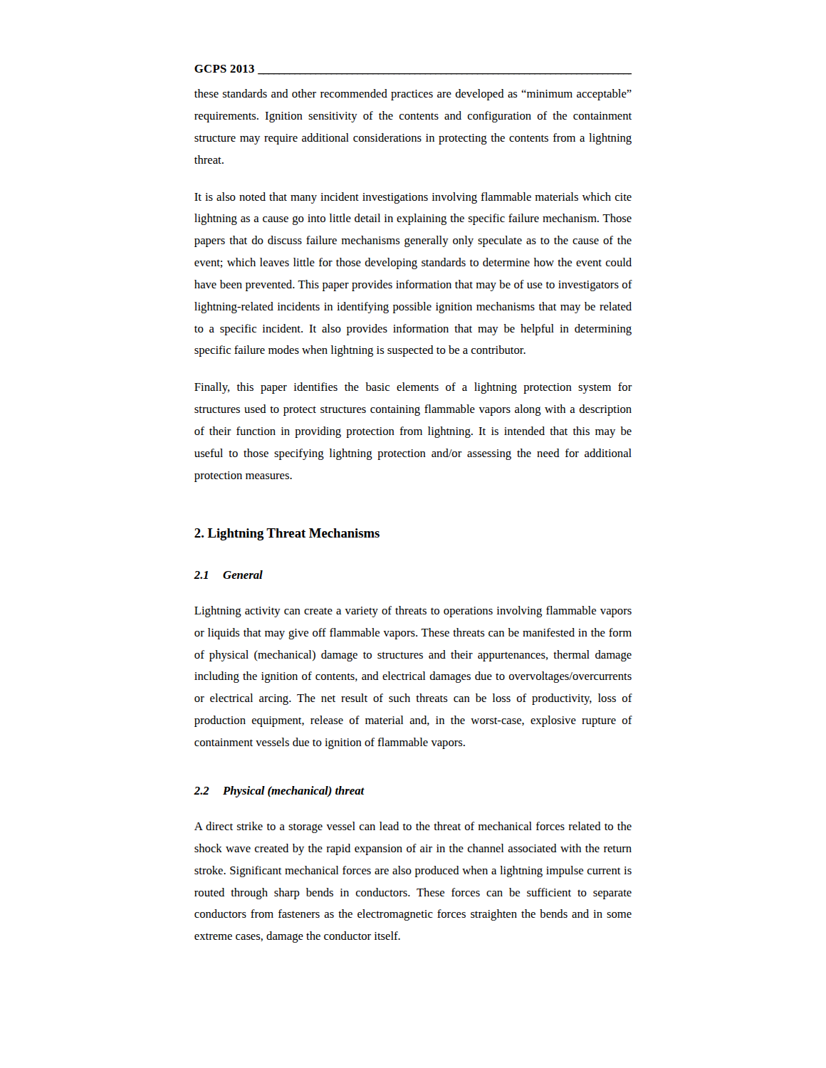GCPS 2013 __________________________________________________________________________
these standards and other recommended practices are developed as “minimum acceptable” requirements. Ignition sensitivity of the contents and configuration of the containment structure may require additional considerations in protecting the contents from a lightning threat.
It is also noted that many incident investigations involving flammable materials which cite lightning as a cause go into little detail in explaining the specific failure mechanism. Those papers that do discuss failure mechanisms generally only speculate as to the cause of the event; which leaves little for those developing standards to determine how the event could have been prevented. This paper provides information that may be of use to investigators of lightning-related incidents in identifying possible ignition mechanisms that may be related to a specific incident. It also provides information that may be helpful in determining specific failure modes when lightning is suspected to be a contributor.
Finally, this paper identifies the basic elements of a lightning protection system for structures used to protect structures containing flammable vapors along with a description of their function in providing protection from lightning. It is intended that this may be useful to those specifying lightning protection and/or assessing the need for additional protection measures.
2. Lightning Threat Mechanisms
2.1 General
Lightning activity can create a variety of threats to operations involving flammable vapors or liquids that may give off flammable vapors. These threats can be manifested in the form of physical (mechanical) damage to structures and their appurtenances, thermal damage including the ignition of contents, and electrical damages due to overvoltages/overcurrents or electrical arcing. The net result of such threats can be loss of productivity, loss of production equipment, release of material and, in the worst-case, explosive rupture of containment vessels due to ignition of flammable vapors.
2.2 Physical (mechanical) threat
A direct strike to a storage vessel can lead to the threat of mechanical forces related to the shock wave created by the rapid expansion of air in the channel associated with the return stroke. Significant mechanical forces are also produced when a lightning impulse current is routed through sharp bends in conductors. These forces can be sufficient to separate conductors from fasteners as the electromagnetic forces straighten the bends and in some extreme cases, damage the conductor itself.